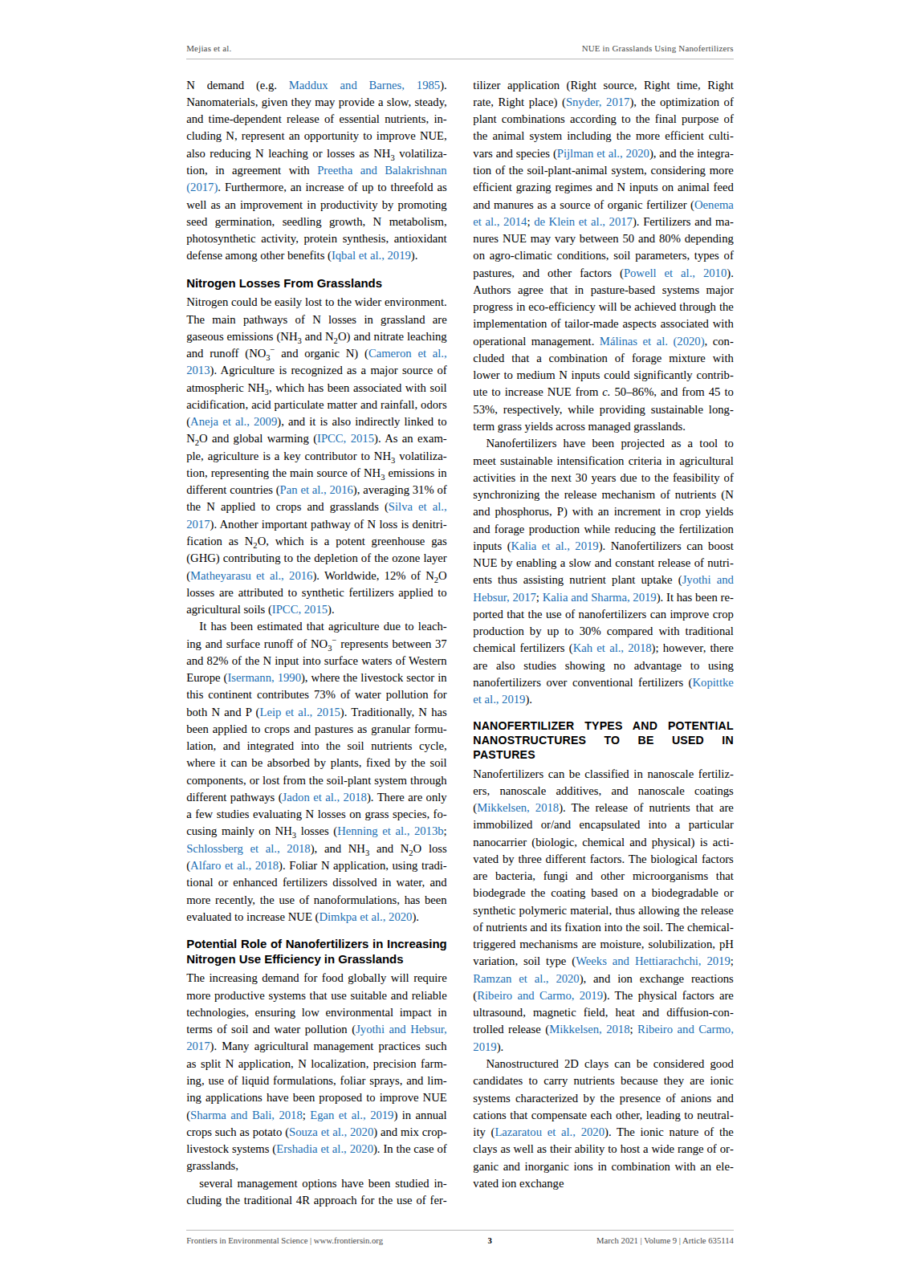Mejias et al.
NUE in Grasslands Using Nanofertilizers
N demand (e.g. Maddux and Barnes, 1985). Nanomaterials, given they may provide a slow, steady, and time-dependent release of essential nutrients, including N, represent an opportunity to improve NUE, also reducing N leaching or losses as NH3 volatilization, in agreement with Preetha and Balakrishnan (2017). Furthermore, an increase of up to threefold as well as an improvement in productivity by promoting seed germination, seedling growth, N metabolism, photosynthetic activity, protein synthesis, antioxidant defense among other benefits (Iqbal et al., 2019).
Nitrogen Losses From Grasslands
Nitrogen could be easily lost to the wider environment. The main pathways of N losses in grassland are gaseous emissions (NH3 and N2O) and nitrate leaching and runoff (NO3− and organic N) (Cameron et al., 2013). Agriculture is recognized as a major source of atmospheric NH3, which has been associated with soil acidification, acid particulate matter and rainfall, odors (Aneja et al., 2009), and it is also indirectly linked to N2O and global warming (IPCC, 2015). As an example, agriculture is a key contributor to NH3 volatilization, representing the main source of NH3 emissions in different countries (Pan et al., 2016), averaging 31% of the N applied to crops and grasslands (Silva et al., 2017). Another important pathway of N loss is denitrification as N2O, which is a potent greenhouse gas (GHG) contributing to the depletion of the ozone layer (Matheyarasu et al., 2016). Worldwide, 12% of N2O losses are attributed to synthetic fertilizers applied to agricultural soils (IPCC, 2015).
It has been estimated that agriculture due to leaching and surface runoff of NO3− represents between 37 and 82% of the N input into surface waters of Western Europe (Isermann, 1990), where the livestock sector in this continent contributes 73% of water pollution for both N and P (Leip et al., 2015). Traditionally, N has been applied to crops and pastures as granular formulation, and integrated into the soil nutrients cycle, where it can be absorbed by plants, fixed by the soil components, or lost from the soil-plant system through different pathways (Jadon et al., 2018). There are only a few studies evaluating N losses on grass species, focusing mainly on NH3 losses (Henning et al., 2013b; Schlossberg et al., 2018), and NH3 and N2O loss (Alfaro et al., 2018). Foliar N application, using traditional or enhanced fertilizers dissolved in water, and more recently, the use of nanoformulations, has been evaluated to increase NUE (Dimkpa et al., 2020).
Potential Role of Nanofertilizers in Increasing Nitrogen Use Efficiency in Grasslands
The increasing demand for food globally will require more productive systems that use suitable and reliable technologies, ensuring low environmental impact in terms of soil and water pollution (Jyothi and Hebsur, 2017). Many agricultural management practices such as split N application, N localization, precision farming, use of liquid formulations, foliar sprays, and liming applications have been proposed to improve NUE (Sharma and Bali, 2018; Egan et al., 2019) in annual crops such as potato (Souza et al., 2020) and mix crop-livestock systems (Ershadia et al., 2020). In the case of grasslands,
several management options have been studied including the traditional 4R approach for the use of fertilizer application (Right source, Right time, Right rate, Right place) (Snyder, 2017), the optimization of plant combinations according to the final purpose of the animal system including the more efficient cultivars and species (Pijlman et al., 2020), and the integration of the soil-plant-animal system, considering more efficient grazing regimes and N inputs on animal feed and manures as a source of organic fertilizer (Oenema et al., 2014; de Klein et al., 2017). Fertilizers and manures NUE may vary between 50 and 80% depending on agro-climatic conditions, soil parameters, types of pastures, and other factors (Powell et al., 2010). Authors agree that in pasture-based systems major progress in eco-efficiency will be achieved through the implementation of tailor-made aspects associated with operational management. Málinas et al. (2020), concluded that a combination of forage mixture with lower to medium N inputs could significantly contribute to increase NUE from c. 50–86%, and from 45 to 53%, respectively, while providing sustainable long-term grass yields across managed grasslands.
Nanofertilizers have been projected as a tool to meet sustainable intensification criteria in agricultural activities in the next 30 years due to the feasibility of synchronizing the release mechanism of nutrients (N and phosphorus, P) with an increment in crop yields and forage production while reducing the fertilization inputs (Kalia et al., 2019). Nanofertilizers can boost NUE by enabling a slow and constant release of nutrients thus assisting nutrient plant uptake (Jyothi and Hebsur, 2017; Kalia and Sharma, 2019). It has been reported that the use of nanofertilizers can improve crop production by up to 30% compared with traditional chemical fertilizers (Kah et al., 2018); however, there are also studies showing no advantage to using nanofertilizers over conventional fertilizers (Kopittke et al., 2019).
Nanofertilizer Types and Potential Nanostructures to Be Used in Pastures
Nanofertilizers can be classified in nanoscale fertilizers, nanoscale additives, and nanoscale coatings (Mikkelsen, 2018). The release of nutrients that are immobilized or/and encapsulated into a particular nanocarrier (biologic, chemical and physical) is activated by three different factors. The biological factors are bacteria, fungi and other microorganisms that biodegrade the coating based on a biodegradable or synthetic polymeric material, thus allowing the release of nutrients and its fixation into the soil. The chemical-triggered mechanisms are moisture, solubilization, pH variation, soil type (Weeks and Hettiarachchi, 2019; Ramzan et al., 2020), and ion exchange reactions (Ribeiro and Carmo, 2019). The physical factors are ultrasound, magnetic field, heat and diffusion-controlled release (Mikkelsen, 2018; Ribeiro and Carmo, 2019).
Nanostructured 2D clays can be considered good candidates to carry nutrients because they are ionic systems characterized by the presence of anions and cations that compensate each other, leading to neutrality (Lazaratou et al., 2020). The ionic nature of the clays as well as their ability to host a wide range of organic and inorganic ions in combination with an elevated ion exchange
Frontiers in Environmental Science | www.frontiersin.org
3
March 2021 | Volume 9 | Article 635114